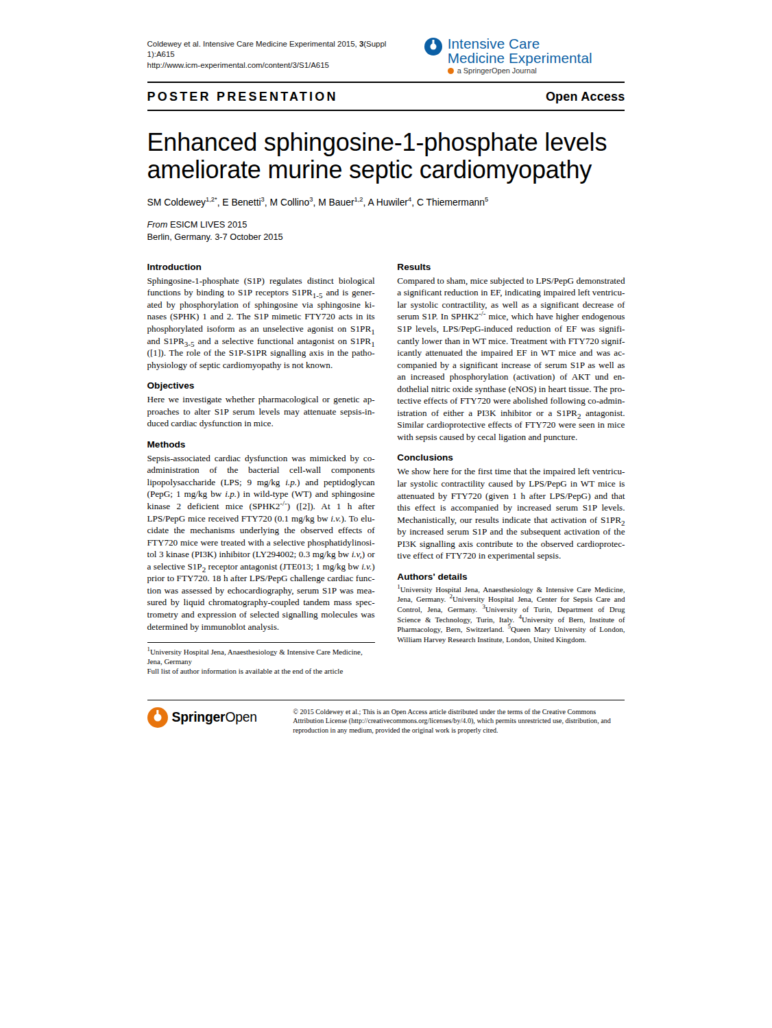Coldewey et al. Intensive Care Medicine Experimental 2015, 3(Suppl 1):A615
http://www.icm-experimental.com/content/3/S1/A615
Intensive Care
Medicine Experimental
a SpringerOpen Journal
POSTER PRESENTATION
Open Access
Enhanced sphingosine-1-phosphate levels
ameliorate murine septic cardiomyopathy
SM Coldewey1,2*, E Benetti3, M Collino3, M Bauer1,2, A Huwiler4, C Thiemermann5
From ESICM LIVES 2015
Berlin, Germany. 3-7 October 2015
Introduction
Sphingosine-1-phosphate (S1P) regulates distinct biological functions by binding to S1P receptors S1PR1-5 and is generated by phosphorylation of sphingosine via sphingosine kinases (SPHK) 1 and 2. The S1P mimetic FTY720 acts in its phosphorylated isoform as an unselective agonist on S1PR1 and S1PR3-5 and a selective functional antagonist on S1PR1 ([1]). The role of the S1P-S1PR signalling axis in the pathophysiology of septic cardiomyopathy is not known.
Objectives
Here we investigate whether pharmacological or genetic approaches to alter S1P serum levels may attenuate sepsis-induced cardiac dysfunction in mice.
Methods
Sepsis-associated cardiac dysfunction was mimicked by co-administration of the bacterial cell-wall components lipopolysaccharide (LPS; 9 mg/kg i.p.) and peptidoglycan (PepG; 1 mg/kg bw i.p.) in wild-type (WT) and sphingosine kinase 2 deficient mice (SPHK2-/-) ([2]). At 1 h after LPS/PepG mice received FTY720 (0.1 mg/kg bw i.v.). To elucidate the mechanisms underlying the observed effects of FTY720 mice were treated with a selective phosphatidylinositol 3 kinase (PI3K) inhibitor (LY294002; 0.3 mg/kg bw i.v,) or a selective S1P2 receptor antagonist (JTE013; 1 mg/kg bw i.v.) prior to FTY720. 18 h after LPS/PepG challenge cardiac function was assessed by echocardiography, serum S1P was measured by liquid chromatography-coupled tandem mass spectrometry and expression of selected signalling molecules was determined by immunoblot analysis.
1University Hospital Jena, Anaesthesiology & Intensive Care Medicine, Jena, Germany
Full list of author information is available at the end of the article
Results
Compared to sham, mice subjected to LPS/PepG demonstrated a significant reduction in EF, indicating impaired left ventricular systolic contractility, as well as a significant decrease of serum S1P. In SPHK2-/- mice, which have higher endogenous S1P levels, LPS/PepG-induced reduction of EF was significantly lower than in WT mice. Treatment with FTY720 significantly attenuated the impaired EF in WT mice and was accompanied by a significant increase of serum S1P as well as an increased phosphorylation (activation) of AKT und endothelial nitric oxide synthase (eNOS) in heart tissue. The protective effects of FTY720 were abolished following co-administration of either a PI3K inhibitor or a S1PR2 antagonist. Similar cardioprotective effects of FTY720 were seen in mice with sepsis caused by cecal ligation and puncture.
Conclusions
We show here for the first time that the impaired left ventricular systolic contractility caused by LPS/PepG in WT mice is attenuated by FTY720 (given 1 h after LPS/PepG) and that this effect is accompanied by increased serum S1P levels. Mechanistically, our results indicate that activation of S1PR2 by increased serum S1P and the subsequent activation of the PI3K signalling axis contribute to the observed cardioprotective effect of FTY720 in experimental sepsis.
Authors' details
1University Hospital Jena, Anaesthesiology & Intensive Care Medicine, Jena, Germany. 2University Hospital Jena, Center for Sepsis Care and Control, Jena, Germany. 3University of Turin, Department of Drug Science & Technology, Turin, Italy. 4University of Bern, Institute of Pharmacology, Bern, Switzerland. 5Queen Mary University of London, William Harvey Research Institute, London, United Kingdom.
SpringerOpen
© 2015 Coldewey et al.; This is an Open Access article distributed under the terms of the Creative Commons Attribution License (http://creativecommons.org/licenses/by/4.0), which permits unrestricted use, distribution, and reproduction in any medium, provided the original work is properly cited.